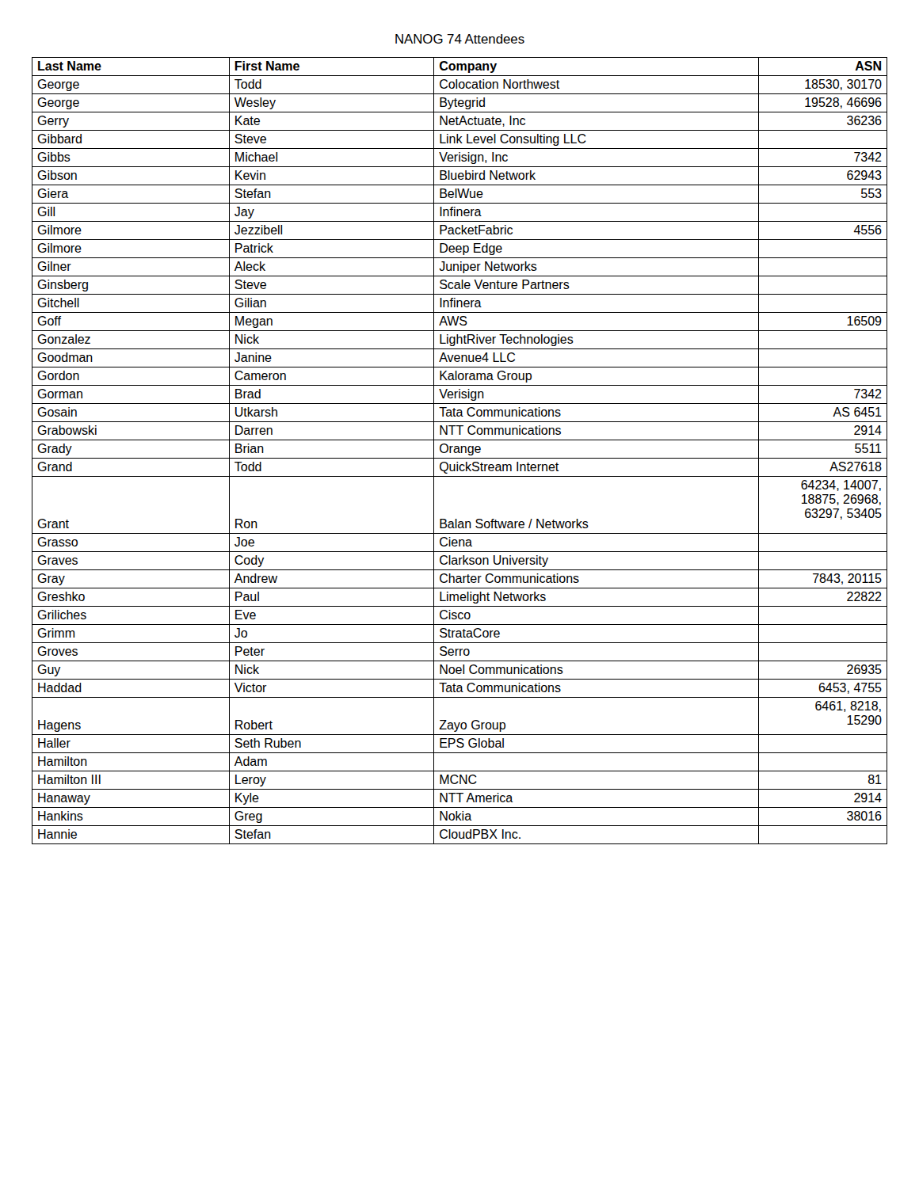NANOG 74 Attendees
| Last Name | First Name | Company | ASN |
| --- | --- | --- | --- |
| George | Todd | Colocation Northwest | 18530, 30170 |
| George | Wesley | Bytegrid | 19528, 46696 |
| Gerry | Kate | NetActuate, Inc | 36236 |
| Gibbard | Steve | Link Level Consulting LLC | |
| Gibbs | Michael | Verisign, Inc | 7342 |
| Gibson | Kevin | Bluebird Network | 62943 |
| Giera | Stefan | BelWue | 553 |
| Gill | Jay | Infinera | |
| Gilmore | Jezzibell | PacketFabric | 4556 |
| Gilmore | Patrick | Deep Edge | |
| Gilner | Aleck | Juniper Networks | |
| Ginsberg | Steve | Scale Venture Partners | |
| Gitchell | Gilian | Infinera | |
| Goff | Megan | AWS | 16509 |
| Gonzalez | Nick | LightRiver Technologies | |
| Goodman | Janine | Avenue4 LLC | |
| Gordon | Cameron | Kalorama Group | |
| Gorman | Brad | Verisign | 7342 |
| Gosain | Utkarsh | Tata Communications | AS 6451 |
| Grabowski | Darren | NTT Communications | 2914 |
| Grady | Brian | Orange | 5511 |
| Grand | Todd | QuickStream Internet | AS27618 |
| Grant | Ron | Balan Software / Networks | 64234, 14007, 18875, 26968, 63297, 53405 |
| Grasso | Joe | Ciena | |
| Graves | Cody | Clarkson University | |
| Gray | Andrew | Charter Communications | 7843, 20115 |
| Greshko | Paul | Limelight Networks | 22822 |
| Griliches | Eve | Cisco | |
| Grimm | Jo | StrataCore | |
| Groves | Peter | Serro | |
| Guy | Nick | Noel Communications | 26935 |
| Haddad | Victor | Tata Communications | 6453, 4755 |
| Hagens | Robert | Zayo Group | 6461, 8218, 15290 |
| Haller | Seth Ruben | EPS Global | |
| Hamilton | Adam | | |
| Hamilton III | Leroy | MCNC | 81 |
| Hanaway | Kyle | NTT America | 2914 |
| Hankins | Greg | Nokia | 38016 |
| Hannie | Stefan | CloudPBX Inc. | |